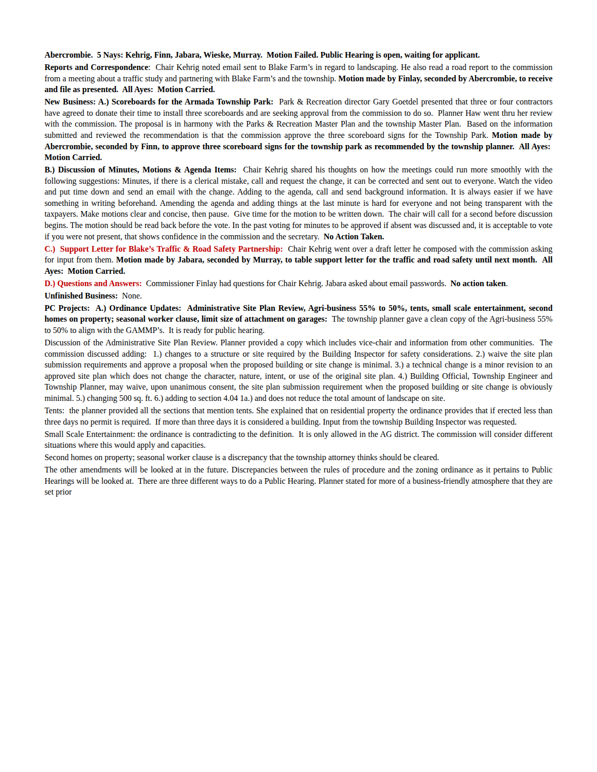Abercrombie. 5 Nays: Kehrig, Finn, Jabara, Wieske, Murray. Motion Failed. Public Hearing is open, waiting for applicant.
Reports and Correspondence: Chair Kehrig noted email sent to Blake Farm’s in regard to landscaping. He also read a road report to the commission from a meeting about a traffic study and partnering with Blake Farm’s and the township. Motion made by Finlay, seconded by Abercrombie, to receive and file as presented. All Ayes: Motion Carried.
New Business: A.) Scoreboards for the Armada Township Park: Park & Recreation director Gary Goetdel presented that three or four contractors have agreed to donate their time to install three scoreboards and are seeking approval from the commission to do so. Planner Haw went thru her review with the commission. The proposal is in harmony with the Parks & Recreation Master Plan and the township Master Plan. Based on the information submitted and reviewed the recommendation is that the commission approve the three scoreboard signs for the Township Park. Motion made by Abercrombie, seconded by Finn, to approve three scoreboard signs for the township park as recommended by the township planner. All Ayes: Motion Carried.
B.) Discussion of Minutes, Motions & Agenda Items: Chair Kehrig shared his thoughts on how the meetings could run more smoothly with the following suggestions: Minutes, if there is a clerical mistake, call and request the change, it can be corrected and sent out to everyone. Watch the video and put time down and send an email with the change. Adding to the agenda, call and send background information. It is always easier if we have something in writing beforehand. Amending the agenda and adding things at the last minute is hard for everyone and not being transparent with the taxpayers. Make motions clear and concise, then pause. Give time for the motion to be written down. The chair will call for a second before discussion begins. The motion should be read back before the vote. In the past voting for minutes to be approved if absent was discussed and, it is acceptable to vote if you were not present, that shows confidence in the commission and the secretary. No Action Taken.
C.) Support Letter for Blake’s Traffic & Road Safety Partnership: Chair Kehrig went over a draft letter he composed with the commission asking for input from them. Motion made by Jabara, seconded by Murray, to table support letter for the traffic and road safety until next month. All Ayes: Motion Carried.
D.) Questions and Answers: Commissioner Finlay had questions for Chair Kehrig. Jabara asked about email passwords. No action taken.
Unfinished Business: None.
PC Projects: A.) Ordinance Updates: Administrative Site Plan Review, Agri-business 55% to 50%, tents, small scale entertainment, second homes on property; seasonal worker clause, limit size of attachment on garages: The township planner gave a clean copy of the Agri-business 55% to 50% to align with the GAMMP’s. It is ready for public hearing.
Discussion of the Administrative Site Plan Review. Planner provided a copy which includes vice-chair and information from other communities. The commission discussed adding: 1.) changes to a structure or site required by the Building Inspector for safety considerations. 2.) waive the site plan submission requirements and approve a proposal when the proposed building or site change is minimal. 3.) a technical change is a minor revision to an approved site plan which does not change the character, nature, intent, or use of the original site plan. 4.) Building Official, Township Engineer and Township Planner, may waive, upon unanimous consent, the site plan submission requirement when the proposed building or site change is obviously minimal. 5.) changing 500 sq. ft. 6.) adding to section 4.04 1a.) and does not reduce the total amount of landscape on site.
Tents: the planner provided all the sections that mention tents. She explained that on residential property the ordinance provides that if erected less than three days no permit is required. If more than three days it is considered a building. Input from the township Building Inspector was requested.
Small Scale Entertainment: the ordinance is contradicting to the definition. It is only allowed in the AG district. The commission will consider different situations where this would apply and capacities.
Second homes on property; seasonal worker clause is a discrepancy that the township attorney thinks should be cleared.
The other amendments will be looked at in the future. Discrepancies between the rules of procedure and the zoning ordinance as it pertains to Public Hearings will be looked at. There are three different ways to do a Public Hearing. Planner stated for more of a business-friendly atmosphere that they are set prior